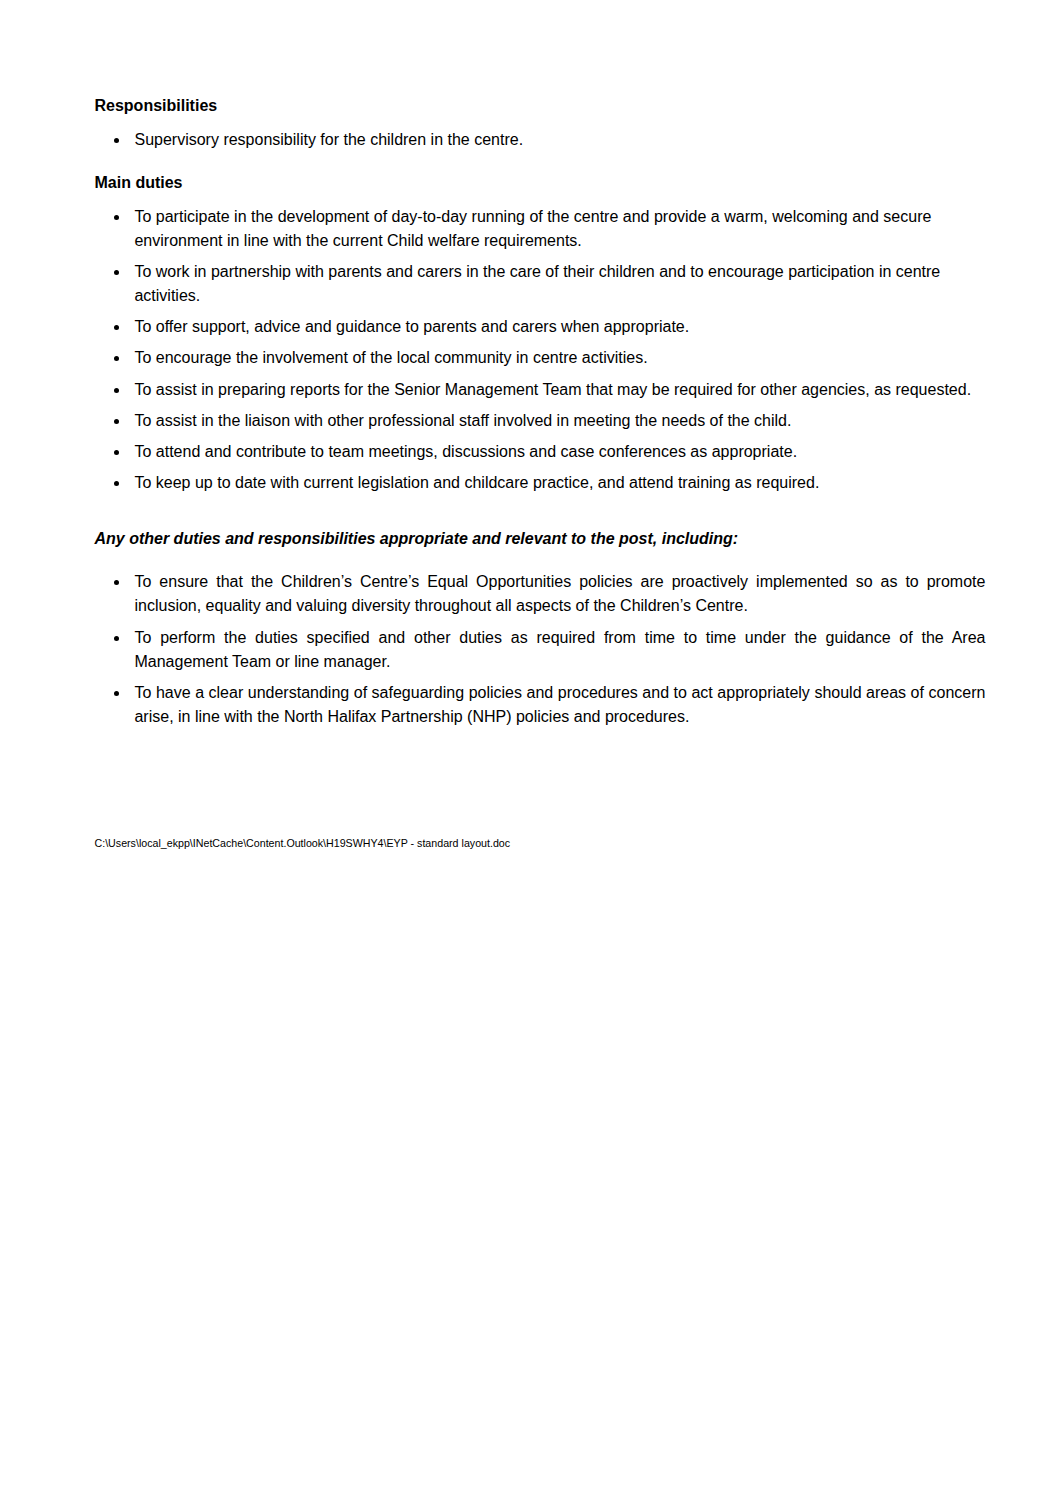Responsibilities
Supervisory responsibility for the children in the centre.
Main duties
To participate in the development of day-to-day running of the centre and provide a warm, welcoming and secure environment in line with the current Child welfare requirements.
To work in partnership with parents and carers in the care of their children and to encourage participation in centre activities.
To offer support, advice and guidance to parents and carers when appropriate.
To encourage the involvement of the local community in centre activities.
To assist in preparing reports for the Senior Management Team that may be required for other agencies, as requested.
To assist in the liaison with other professional staff involved in meeting the needs of the child.
To attend and contribute to team meetings, discussions and case conferences as appropriate.
To keep up to date with current legislation and childcare practice, and attend training as required.
Any other duties and responsibilities appropriate and relevant to the post, including:
To ensure that the Children’s Centre’s Equal Opportunities policies are proactively implemented so as to promote inclusion, equality and valuing diversity throughout all aspects of the Children’s Centre.
To perform the duties specified and other duties as required from time to time under the guidance of the Area Management Team or line manager.
To have a clear understanding of safeguarding policies and procedures and to act appropriately should areas of concern arise, in line with the North Halifax Partnership (NHP) policies and procedures.
C:\Users\local_ekpp\INetCache\Content.Outlook\H19SWHY4\EYP - standard layout.doc